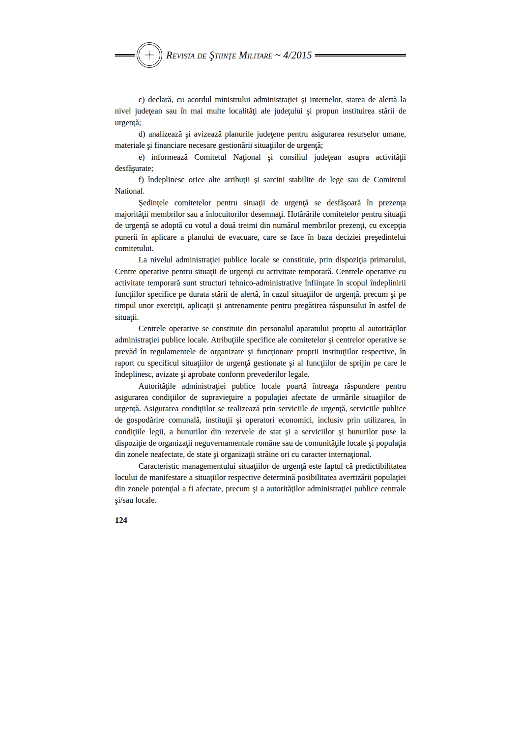Revista de Ştiinţe Militare ~ 4/2015
c) declară, cu acordul ministrului administraţiei şi internelor, starea de alertă la nivel judeţean sau în mai multe localităţi ale judeţului şi propun instituirea stării de urgenţă;
d) analizează şi avizează planurile judeţene pentru asigurarea resurselor umane, materiale şi financiare necesare gestionării situaţiilor de urgenţă;
e) informează Comitetul Naţional şi consiliul judeţean asupra activităţii desfăşurate;
f) îndeplinesc orice alte atribuţii şi sarcini stabilite de lege sau de Comitetul National.
Şedinţele comitetelor pentru situaţii de urgenţă se desfăşoară în prezenţa majorităţii membrilor sau a înlocuitorilor desemnaţi. Hotărârile comitetelor pentru situaţii de urgenţă se adoptă cu votul a două treimi din numărul membrilor prezenţi, cu excepţia punerii în aplicare a planului de evacuare, care se face în baza deciziei preşedintelui comitetului.
La nivelul administraţiei publice locale se constituie, prin dispoziţia primarului, Centre operative pentru situaţii de urgenţă cu activitate temporară. Centrele operative cu activitate temporară sunt structuri tehnico-administrative înfiinţate în scopul îndeplinirii funcţiilor specifice pe durata stării de alertă, în cazul situaţiilor de urgenţă, precum şi pe timpul unor exerciţii, aplicaţii şi antrenamente pentru pregătirea răspunsului în astfel de situaţii.
Centrele operative se constituie din personalul aparatului propriu al autorităţilor administraţiei publice locale. Atribuţiile specifice ale comitetelor şi centrelor operative se prevăd în regulamentele de organizare şi funcţionare proprii instituţiilor respective, în raport cu specificul situaţiilor de urgenţă gestionate şi al funcţiilor de sprijin pe care le îndeplinesc, avizate şi aprobate conform prevederilor legale.
Autorităţile administraţiei publice locale poartă întreaga răspundere pentru asigurarea condiţiilor de supravieţuire a populaţiei afectate de urmările situaţiilor de urgenţă. Asigurarea condiţiilor se realizează prin serviciile de urgenţă, serviciile publice de gospodărire comunală, instituţii şi operatori economici, inclusiv prin utilizarea, în condiţiile legii, a bunurilor din rezervele de stat şi a serviciilor şi bunurilor puse la dispoziţie de organizaţii neguvernamentale române sau de comunităţile locale şi populaţia din zonele neafectate, de state şi organizaţii străine ori cu caracter internaţional.
Caracteristic managementului situaţiilor de urgenţă este faptul că predictibilitatea locului de manifestare a situaţiilor respective determină posibilitatea avertizării populaţiei din zonele potenţial a fi afectate, precum şi a autorităţilor administraţiei publice centrale şi/sau locale.
124